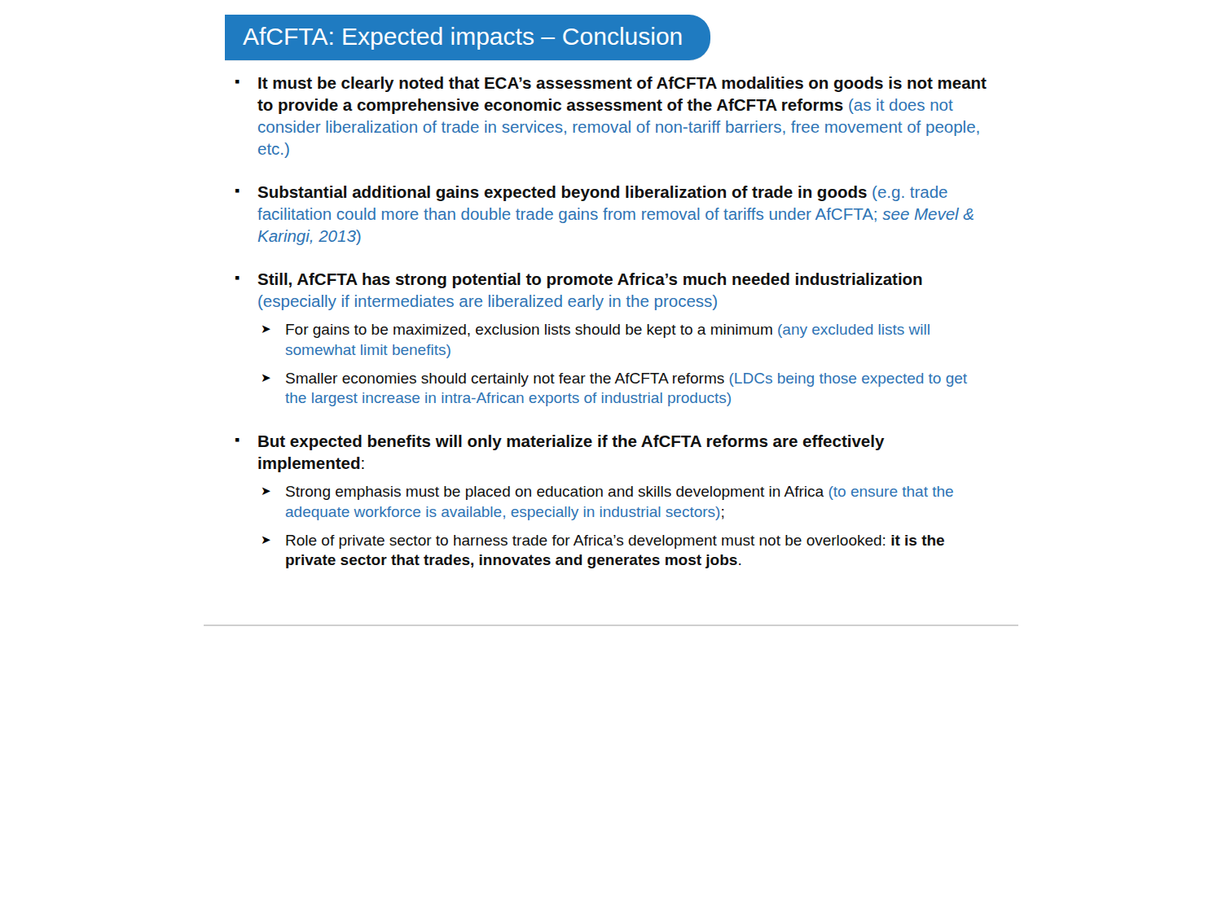AfCFTA: Expected impacts – Conclusion
It must be clearly noted that ECA’s assessment of AfCFTA modalities on goods is not meant to provide a comprehensive economic assessment of the AfCFTA reforms (as it does not consider liberalization of trade in services, removal of non-tariff barriers, free movement of people, etc.)
Substantial additional gains expected beyond liberalization of trade in goods (e.g. trade facilitation could more than double trade gains from removal of tariffs under AfCFTA; see Mevel & Karingi, 2013)
Still, AfCFTA has strong potential to promote Africa’s much needed industrialization (especially if intermediates are liberalized early in the process)
For gains to be maximized, exclusion lists should be kept to a minimum (any excluded lists will somewhat limit benefits)
Smaller economies should certainly not fear the AfCFTA reforms (LDCs being those expected to get the largest increase in intra-African exports of industrial products)
But expected benefits will only materialize if the AfCFTA reforms are effectively implemented:
Strong emphasis must be placed on education and skills development in Africa (to ensure that the adequate workforce is available, especially in industrial sectors);
Role of private sector to harness trade for Africa’s development must not be overlooked: it is the private sector that trades, innovates and generates most jobs.